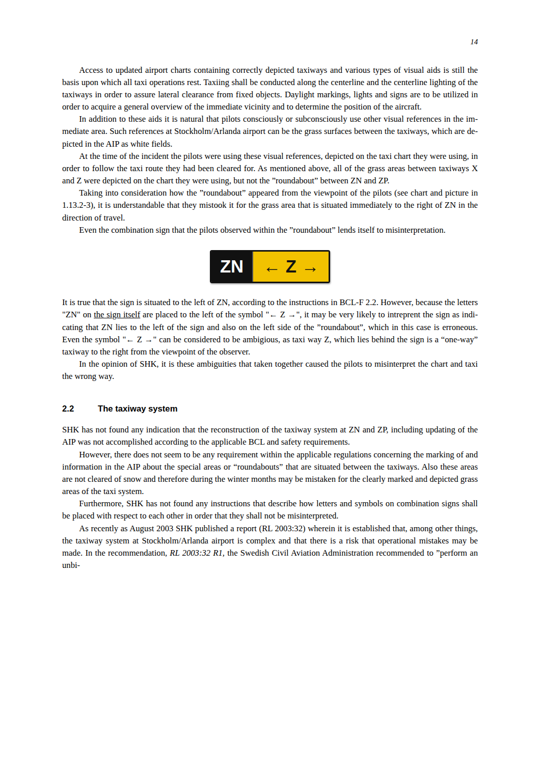14
Access to updated airport charts containing correctly depicted taxiways and various types of visual aids is still the basis upon which all taxi operations rest. Taxiing shall be conducted along the centerline and the centerline lighting of the taxiways in order to assure lateral clearance from fixed objects. Daylight markings, lights and signs are to be utilized in order to acquire a general overview of the immediate vicinity and to determine the position of the aircraft.
In addition to these aids it is natural that pilots consciously or subconsciously use other visual references in the immediate area. Such references at Stockholm/Arlanda airport can be the grass surfaces between the taxiways, which are depicted in the AIP as white fields.
At the time of the incident the pilots were using these visual references, depicted on the taxi chart they were using, in order to follow the taxi route they had been cleared for. As mentioned above, all of the grass areas between taxiways X and Z were depicted on the chart they were using, but not the ”roundabout” between ZN and ZP.
Taking into consideration how the ”roundabout” appeared from the viewpoint of the pilots (see chart and picture in 1.13.2-3), it is understandable that they mistook it for the grass area that is situated immediately to the right of ZN in the direction of travel.
Even the combination sign that the pilots observed within the ”roundabout” lends itself to misinterpretation.
ZN ← Z →
It is true that the sign is situated to the left of ZN, according to the instructions in BCL-F 2.2. However, because the letters "ZN" on the sign itself are placed to the left of the symbol "← Z →", it may be very likely to intreprent the sign as indicating that ZN lies to the left of the sign and also on the left side of the ”roundabout”, which in this case is erroneous. Even the symbol "← Z →" can be considered to be ambigious, as taxi way Z, which lies behind the sign is a “one-way” taxiway to the right from the viewpoint of the observer.
In the opinion of SHK, it is these ambiguities that taken together caused the pilots to misinterpret the chart and taxi the wrong way.
2.2 The taxiway system
SHK has not found any indication that the reconstruction of the taxiway system at ZN and ZP, including updating of the AIP was not accomplished according to the applicable BCL and safety requirements.
However, there does not seem to be any requirement within the applicable regulations concerning the marking of and information in the AIP about the special areas or “roundabouts” that are situated between the taxiways. Also these areas are not cleared of snow and therefore during the winter months may be mistaken for the clearly marked and depicted grass areas of the taxi system.
Furthermore, SHK has not found any instructions that describe how letters and symbols on combination signs shall be placed with respect to each other in order that they shall not be misinterpreted.
As recently as August 2003 SHK published a report (RL 2003:32) wherein it is established that, among other things, the taxiway system at Stockholm/Arlanda airport is complex and that there is a risk that operational mistakes may be made. In the recommendation, RL 2003:32 R1, the Swedish Civil Aviation Administration recommended to ”perform an unbi-